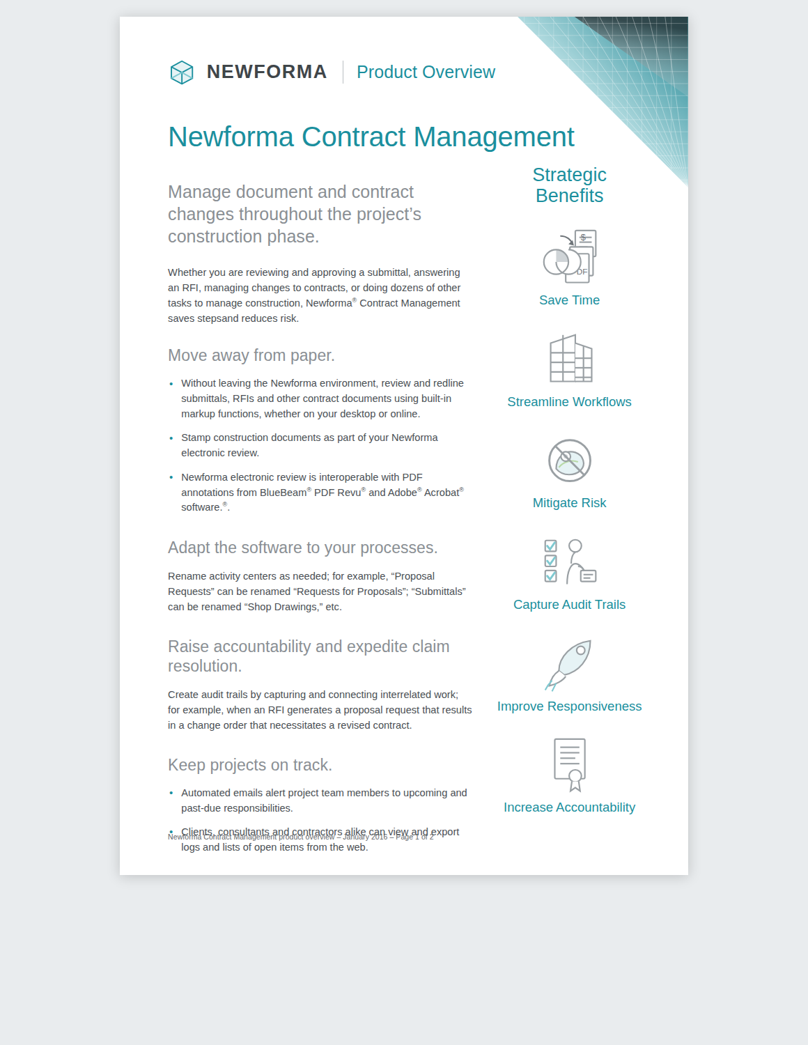NEWFORMA Product Overview
Newforma Contract Management
Manage document and contract changes throughout the project’s construction phase.
Whether you are reviewing and approving a submittal, answering an RFI, managing changes to contracts, or doing dozens of other tasks to manage construction, Newforma® Contract Management saves stepsand reduces risk.
Move away from paper.
Without leaving the Newforma environment, review and redline submittals, RFIs and other contract documents using built-in markup functions, whether on your desktop or online.
Stamp construction documents as part of your Newforma electronic review.
Newforma electronic review is interoperable with PDF annotations from BlueBeam® PDF Revu® and Adobe® Acrobat® software.®.
Adapt the software to your processes.
Rename activity centers as needed; for example, “Proposal Requests” can be renamed “Requests for Proposals”; “Submittals” can be renamed “Shop Drawings,” etc.
Raise accountability and expedite claim resolution.
Create audit trails by capturing and connecting interrelated work; for example, when an RFI generates a proposal request that results in a change order that necessitates a revised contract.
Keep projects on track.
Automated emails alert project team members to upcoming and past-due responsibilities.
Clients, consultants and contractors alike can view and export logs and lists of open items from the web.
Strategic
Benefits
$ PDF
Save Time
Streamline Workflows
Mitigate Risk
Capture Audit Trails
Improve Responsiveness
Increase Accountability
Newforma Contract Management product overview – January 2016 – Page 1 of 2